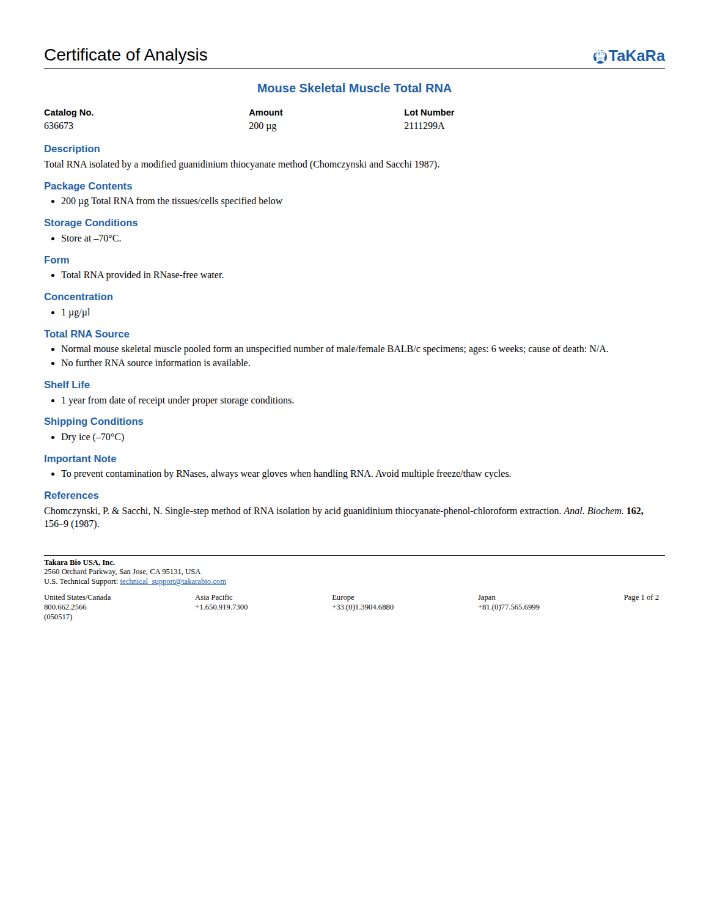Certificate of Analysis
寶TaKaRa
Mouse Skeletal Muscle Total RNA
| Catalog No. | Amount | Lot Number |
| --- | --- | --- |
| 636673 | 200 µg | 2111299A |
Description
Total RNA isolated by a modified guanidinium thiocyanate method (Chomczynski and Sacchi 1987).
Package Contents
200 µg Total RNA from the tissues/cells specified below
Storage Conditions
Store at –70°C.
Form
Total RNA provided in RNase-free water.
Concentration
1 µg/µl
Total RNA Source
Normal mouse skeletal muscle pooled form an unspecified number of male/female BALB/c specimens; ages: 6 weeks; cause of death: N/A.
No further RNA source information is available.
Shelf Life
1 year from date of receipt under proper storage conditions.
Shipping Conditions
Dry ice (–70°C)
Important Note
To prevent contamination by RNases, always wear gloves when handling RNA. Avoid multiple freeze/thaw cycles.
References
Chomczynski, P. & Sacchi, N. Single-step method of RNA isolation by acid guanidinium thiocyanate-phenol-chloroform extraction. Anal. Biochem. 162, 156–9 (1987).
Takara Bio USA, Inc.
2560 Orchard Parkway, San Jose, CA 95131, USA
U.S. Technical Support: technical_support@takarabio.com
United States/Canada
800.662.2566
(050517)
Asia Pacific
+1.650.919.7300
Europe
+33.(0)1.3904.6880
Japan
+81.(0)77.565.6999
Page 1 of 2